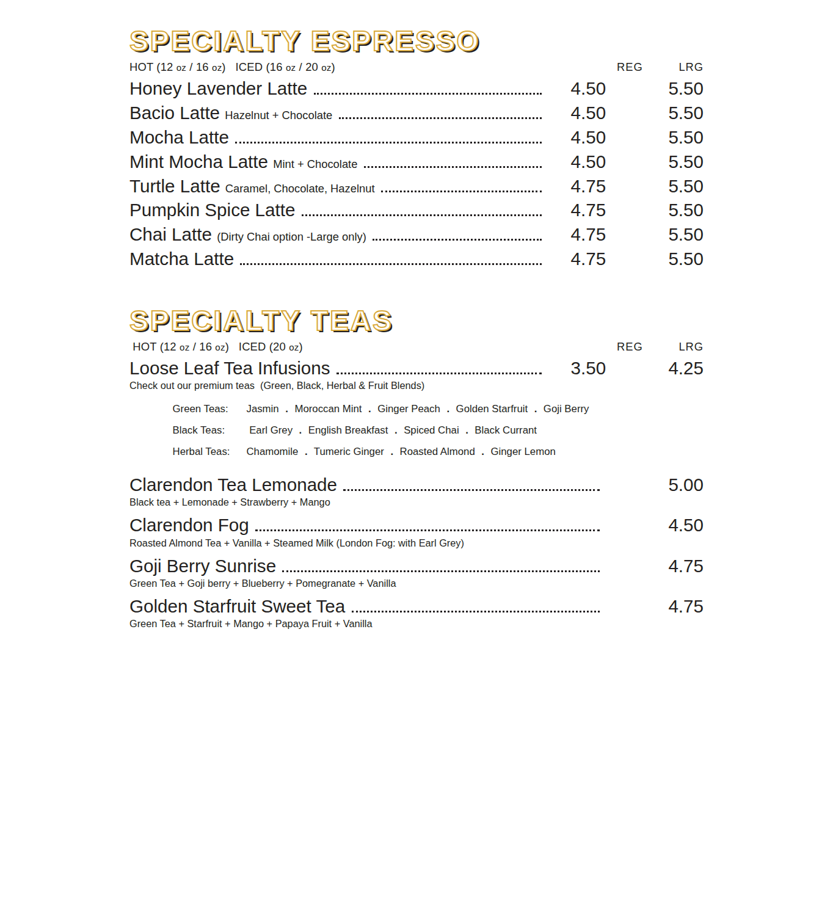Specialty Espresso
HOT (12 oz / 16 oz) ICED (16 oz / 20 oz)
REG LRG
Honey Lavender Latte 4.50 5.50
Bacio Latte Hazelnut + Chocolate 4.50 5.50
Mocha Latte 4.50 5.50
Mint Mocha Latte Mint + Chocolate 4.50 5.50
Turtle Latte Caramel, Chocolate, Hazelnut 4.75 5.50
Pumpkin Spice Latte 4.75 5.50
Chai Latte (Dirty Chai option -Large only) 4.75 5.50
Matcha Latte 4.75 5.50
Specialty Teas
HOT (12 oz / 16 oz) ICED (20 oz)
REG LRG
Loose Leaf Tea Infusions 3.50 4.25
Check out our premium teas (Green, Black, Herbal & Fruit Blends)
Green Teas: Jasmin . Moroccan Mint . Ginger Peach . Golden Starfruit . Goji Berry
Black Teas: Earl Grey . English Breakfast . Spiced Chai . Black Currant
Herbal Teas: Chamomile . Tumeric Ginger . Roasted Almond . Ginger Lemon
Clarendon Tea Lemonade 5.00
Black tea + Lemonade + Strawberry + Mango
Clarendon Fog 4.50
Roasted Almond Tea + Vanilla + Steamed Milk (London Fog: with Earl Grey)
Goji Berry Sunrise 4.75
Green Tea + Goji berry + Blueberry + Pomegranate + Vanilla
Golden Starfruit Sweet Tea 4.75
Green Tea + Starfruit + Mango + Papaya Fruit + Vanilla